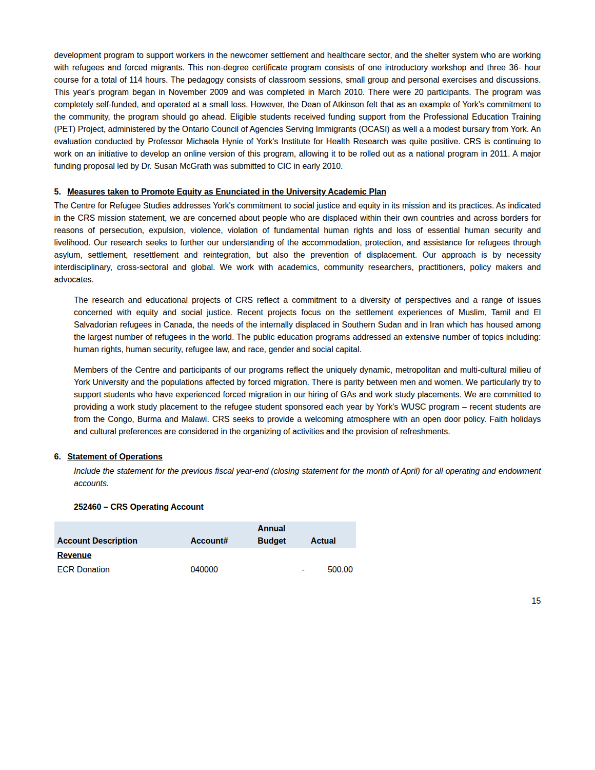development program to support workers in the newcomer settlement and healthcare sector, and the shelter system who are working with refugees and forced migrants. This non-degree certificate program consists of one introductory workshop and three 36- hour course for a total of 114 hours. The pedagogy consists of classroom sessions, small group and personal exercises and discussions. This year's program began in November 2009 and was completed in March 2010. There were 20 participants. The program was completely self-funded, and operated at a small loss. However, the Dean of Atkinson felt that as an example of York's commitment to the community, the program should go ahead. Eligible students received funding support from the Professional Education Training (PET) Project, administered by the Ontario Council of Agencies Serving Immigrants (OCASI) as well a a modest bursary from York. An evaluation conducted by Professor Michaela Hynie of York's Institute for Health Research was quite positive. CRS is continuing to work on an initiative to develop an online version of this program, allowing it to be rolled out as a national program in 2011. A major funding proposal led by Dr. Susan McGrath was submitted to CIC in early 2010.
5. Measures taken to Promote Equity as Enunciated in the University Academic Plan
The Centre for Refugee Studies addresses York's commitment to social justice and equity in its mission and its practices. As indicated in the CRS mission statement, we are concerned about people who are displaced within their own countries and across borders for reasons of persecution, expulsion, violence, violation of fundamental human rights and loss of essential human security and livelihood. Our research seeks to further our understanding of the accommodation, protection, and assistance for refugees through asylum, settlement, resettlement and reintegration, but also the prevention of displacement. Our approach is by necessity interdisciplinary, cross-sectoral and global. We work with academics, community researchers, practitioners, policy makers and advocates.
The research and educational projects of CRS reflect a commitment to a diversity of perspectives and a range of issues concerned with equity and social justice. Recent projects focus on the settlement experiences of Muslim, Tamil and El Salvadorian refugees in Canada, the needs of the internally displaced in Southern Sudan and in Iran which has housed among the largest number of refugees in the world. The public education programs addressed an extensive number of topics including: human rights, human security, refugee law, and race, gender and social capital.
Members of the Centre and participants of our programs reflect the uniquely dynamic, metropolitan and multi-cultural milieu of York University and the populations affected by forced migration. There is parity between men and women. We particularly try to support students who have experienced forced migration in our hiring of GAs and work study placements. We are committed to providing a work study placement to the refugee student sponsored each year by York's WUSC program – recent students are from the Congo, Burma and Malawi. CRS seeks to provide a welcoming atmosphere with an open door policy. Faith holidays and cultural preferences are considered in the organizing of activities and the provision of refreshments.
6. Statement of Operations
Include the statement for the previous fiscal year-end (closing statement for the month of April) for all operating and endowment accounts.
252460 – CRS Operating Account
| Account Description | Account# | Annual Budget | Actual |
| --- | --- | --- | --- |
| Revenue | | | |
| ECR Donation | 040000 | - | 500.00 |
15